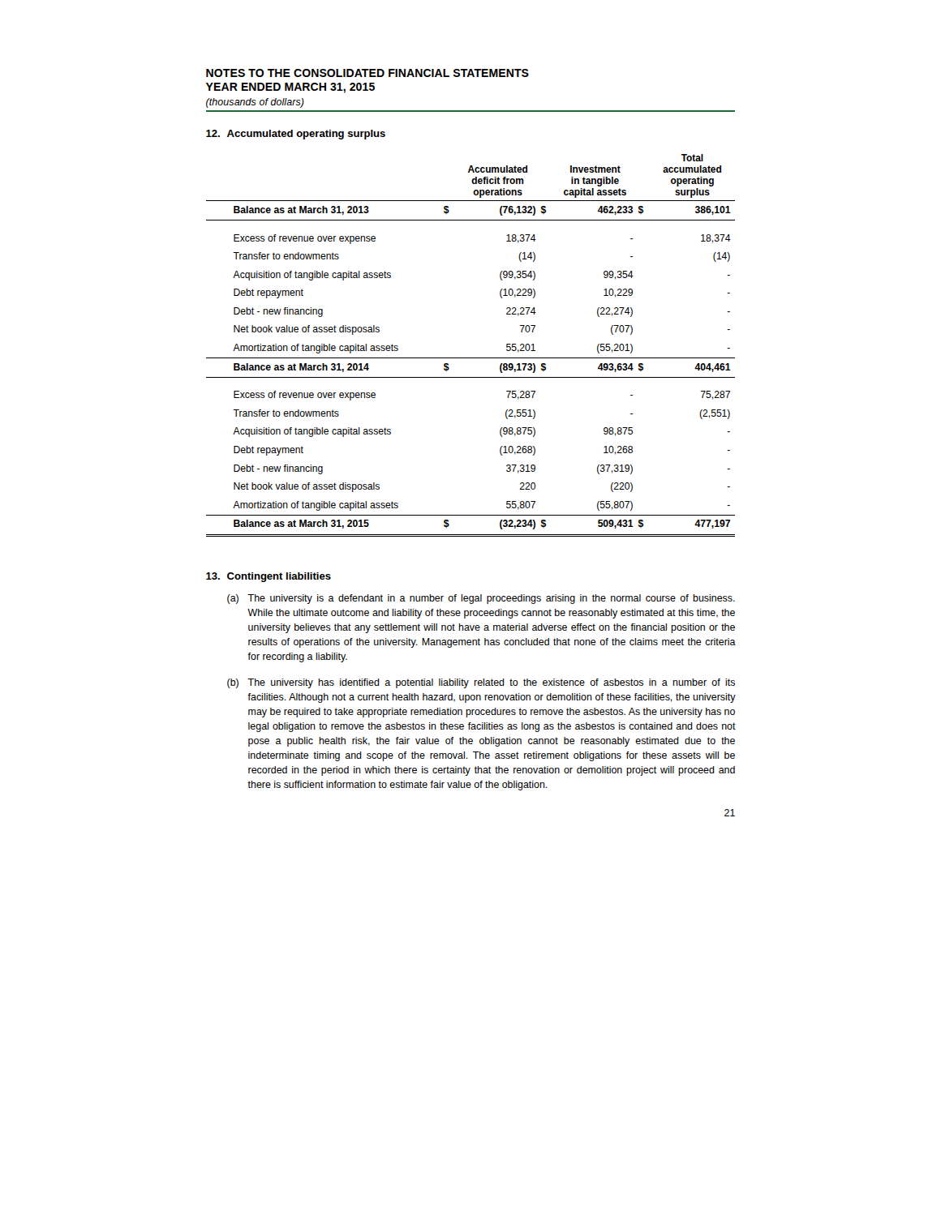NOTES TO THE CONSOLIDATED FINANCIAL STATEMENTS
YEAR ENDED MARCH 31, 2015
(thousands of dollars)
12. Accumulated operating surplus
| | | Accumulated deficit from operations | | Investment in tangible capital assets | | Total accumulated operating surplus |
| --- | --- | --- | --- | --- | --- | --- |
| Balance as at March 31, 2013 | $ | (76,132) | $ | 462,233 | $ | 386,101 |
| Excess of revenue over expense | | 18,374 | | - | | 18,374 |
| Transfer to endowments | | (14) | | - | | (14) |
| Acquisition of tangible capital assets | | (99,354) | | 99,354 | | - |
| Debt repayment | | (10,229) | | 10,229 | | - |
| Debt - new financing | | 22,274 | | (22,274) | | - |
| Net book value of asset disposals | | 707 | | (707) | | - |
| Amortization of tangible capital assets | | 55,201 | | (55,201) | | - |
| Balance as at March 31, 2014 | $ | (89,173) | $ | 493,634 | $ | 404,461 |
| Excess of revenue over expense | | 75,287 | | - | | 75,287 |
| Transfer to endowments | | (2,551) | | - | | (2,551) |
| Acquisition of tangible capital assets | | (98,875) | | 98,875 | | - |
| Debt repayment | | (10,268) | | 10,268 | | - |
| Debt - new financing | | 37,319 | | (37,319) | | - |
| Net book value of asset disposals | | 220 | | (220) | | - |
| Amortization of tangible capital assets | | 55,807 | | (55,807) | | - |
| Balance as at March 31, 2015 | $ | (32,234) | $ | 509,431 | $ | 477,197 |
13. Contingent liabilities
(a) The university is a defendant in a number of legal proceedings arising in the normal course of business. While the ultimate outcome and liability of these proceedings cannot be reasonably estimated at this time, the university believes that any settlement will not have a material adverse effect on the financial position or the results of operations of the university. Management has concluded that none of the claims meet the criteria for recording a liability.
(b) The university has identified a potential liability related to the existence of asbestos in a number of its facilities. Although not a current health hazard, upon renovation or demolition of these facilities, the university may be required to take appropriate remediation procedures to remove the asbestos. As the university has no legal obligation to remove the asbestos in these facilities as long as the asbestos is contained and does not pose a public health risk, the fair value of the obligation cannot be reasonably estimated due to the indeterminate timing and scope of the removal. The asset retirement obligations for these assets will be recorded in the period in which there is certainty that the renovation or demolition project will proceed and there is sufficient information to estimate fair value of the obligation.
21